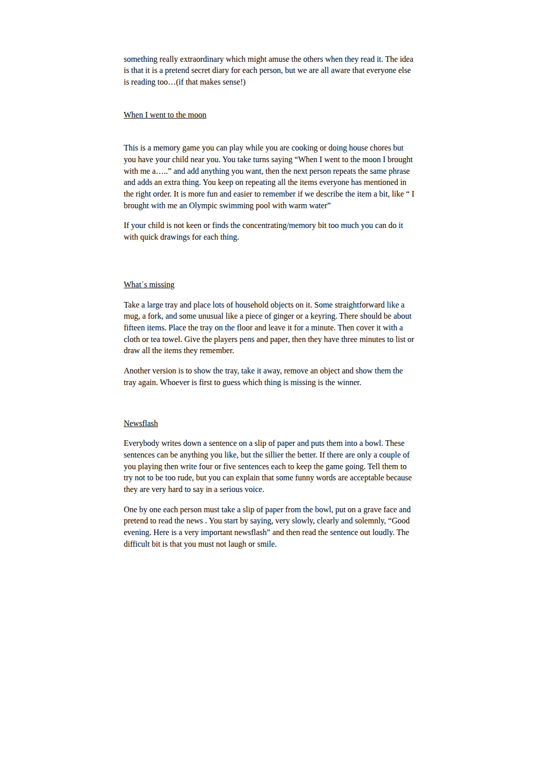something really extraordinary which might amuse the others when they read it. The idea is that it is a pretend secret diary for each person, but we are all aware that everyone else is reading too…(if that makes sense!)
When I went to the moon
This is a memory game you can play while you are cooking or doing house chores but you have your child near you. You take turns saying “When I went to the moon I brought with me a…..” and add anything you want, then the next person repeats the same phrase and adds an extra thing. You keep on repeating all the items everyone has mentioned in the right order. It is more fun and easier to remember if we describe the item a bit, like “ I brought with me an Olympic swimming pool with warm water”
If your child is not keen or finds the concentrating/memory bit too much you can do it with quick drawings for each thing.
What´s missing
Take a large tray and place lots of household objects on it. Some straightforward like a mug, a fork, and some unusual like a piece of ginger or a keyring. There should be about fifteen items. Place the tray on the floor and leave it for a minute. Then cover it with a cloth or tea towel. Give the players pens and paper, then they have three minutes to list or draw all the items they remember.
Another version is to show the tray, take it away, remove an object and show them the tray again. Whoever is first to guess which thing is missing is the winner.
Newsflash
Everybody writes down a sentence on a slip of paper and puts them into a bowl. These sentences can be anything you like, but the sillier the better. If there are only a couple of you playing then write four or five sentences each to keep the game going. Tell them to try not to be too rude, but you can explain that some funny words are acceptable because they are very hard to say in a serious voice.
One by one each person must take a slip of paper from the bowl, put on a grave face and pretend to read the news . You start by saying, very slowly, clearly and solemnly, “Good evening. Here is a very important newsflash” and then read the sentence out loudly. The difficult bit is that you must not laugh or smile.